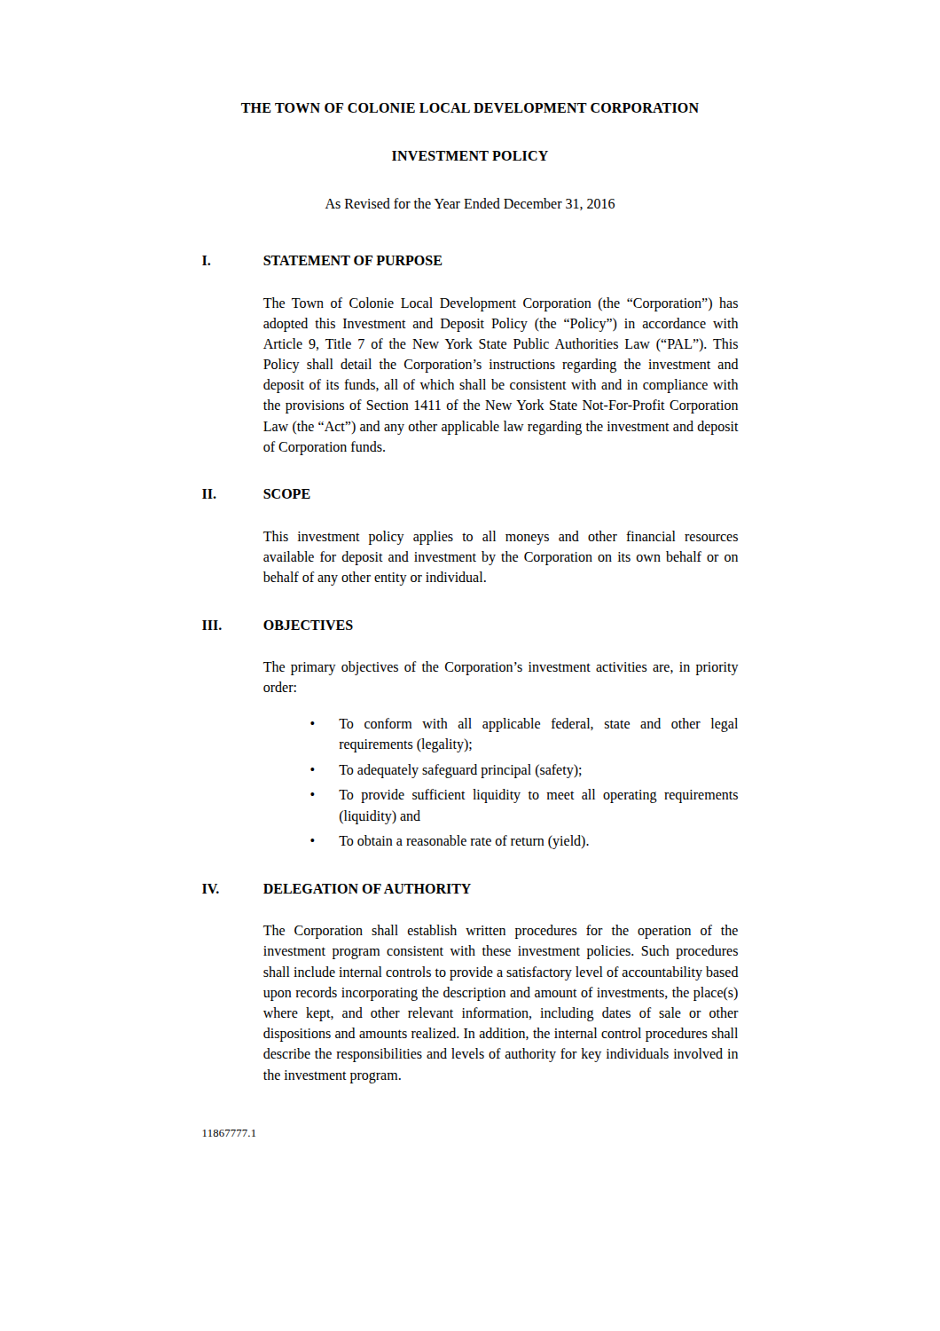The Town of Colonie Local Development Corporation
Investment Policy
As Revised for the Year Ended December 31, 2016
I. Statement of Purpose
The Town of Colonie Local Development Corporation (the “Corporation”) has adopted this Investment and Deposit Policy (the “Policy”) in accordance with Article 9, Title 7 of the New York State Public Authorities Law (“PAL”). This Policy shall detail the Corporation’s instructions regarding the investment and deposit of its funds, all of which shall be consistent with and in compliance with the provisions of Section 1411 of the New York State Not-For-Profit Corporation Law (the “Act”) and any other applicable law regarding the investment and deposit of Corporation funds.
II. Scope
This investment policy applies to all moneys and other financial resources available for deposit and investment by the Corporation on its own behalf or on behalf of any other entity or individual.
III. Objectives
The primary objectives of the Corporation’s investment activities are, in priority order:
To conform with all applicable federal, state and other legal requirements (legality);
To adequately safeguard principal (safety);
To provide sufficient liquidity to meet all operating requirements (liquidity) and
To obtain a reasonable rate of return (yield).
IV. Delegation of Authority
The Corporation shall establish written procedures for the operation of the investment program consistent with these investment policies. Such procedures shall include internal controls to provide a satisfactory level of accountability based upon records incorporating the description and amount of investments, the place(s) where kept, and other relevant information, including dates of sale or other dispositions and amounts realized. In addition, the internal control procedures shall describe the responsibilities and levels of authority for key individuals involved in the investment program.
11867777.1